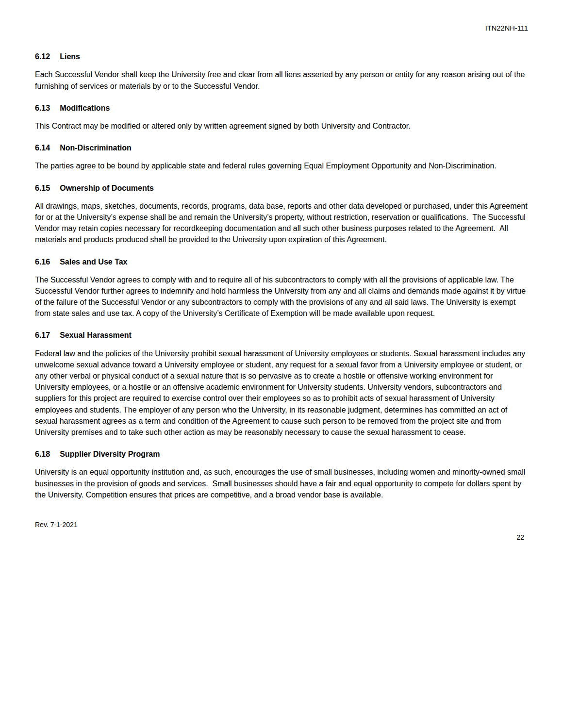ITN22NH-111
6.12 Liens
Each Successful Vendor shall keep the University free and clear from all liens asserted by any person or entity for any reason arising out of the furnishing of services or materials by or to the Successful Vendor.
6.13 Modifications
This Contract may be modified or altered only by written agreement signed by both University and Contractor.
6.14 Non-Discrimination
The parties agree to be bound by applicable state and federal rules governing Equal Employment Opportunity and Non-Discrimination.
6.15 Ownership of Documents
All drawings, maps, sketches, documents, records, programs, data base, reports and other data developed or purchased, under this Agreement for or at the University’s expense shall be and remain the University’s property, without restriction, reservation or qualifications. The Successful Vendor may retain copies necessary for recordkeeping documentation and all such other business purposes related to the Agreement. All materials and products produced shall be provided to the University upon expiration of this Agreement.
6.16 Sales and Use Tax
The Successful Vendor agrees to comply with and to require all of his subcontractors to comply with all the provisions of applicable law. The Successful Vendor further agrees to indemnify and hold harmless the University from any and all claims and demands made against it by virtue of the failure of the Successful Vendor or any subcontractors to comply with the provisions of any and all said laws. The University is exempt from state sales and use tax. A copy of the University’s Certificate of Exemption will be made available upon request.
6.17 Sexual Harassment
Federal law and the policies of the University prohibit sexual harassment of University employees or students. Sexual harassment includes any unwelcome sexual advance toward a University employee or student, any request for a sexual favor from a University employee or student, or any other verbal or physical conduct of a sexual nature that is so pervasive as to create a hostile or offensive working environment for University employees, or a hostile or an offensive academic environment for University students. University vendors, subcontractors and suppliers for this project are required to exercise control over their employees so as to prohibit acts of sexual harassment of University employees and students. The employer of any person who the University, in its reasonable judgment, determines has committed an act of sexual harassment agrees as a term and condition of the Agreement to cause such person to be removed from the project site and from University premises and to take such other action as may be reasonably necessary to cause the sexual harassment to cease.
6.18 Supplier Diversity Program
University is an equal opportunity institution and, as such, encourages the use of small businesses, including women and minority-owned small businesses in the provision of goods and services. Small businesses should have a fair and equal opportunity to compete for dollars spent by the University. Competition ensures that prices are competitive, and a broad vendor base is available.
Rev. 7-1-2021
22